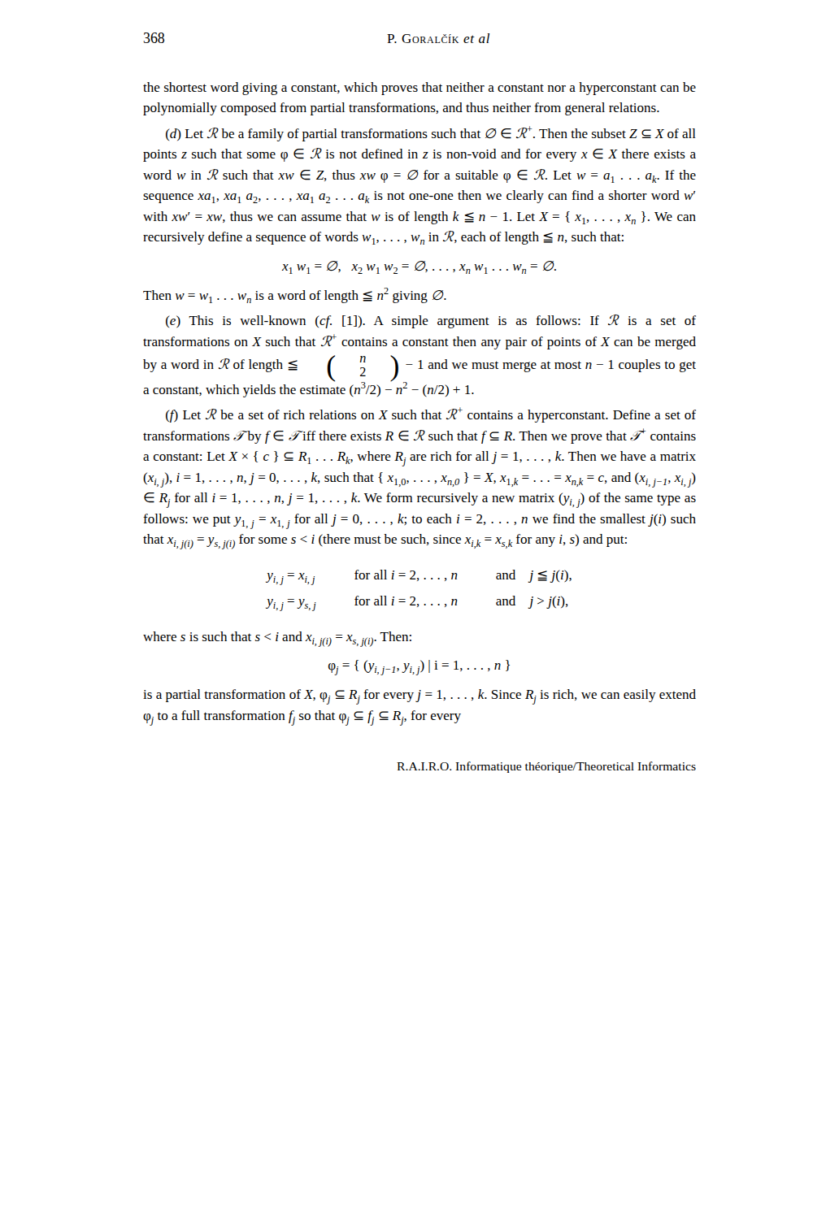368 P. Goralčík et al
the shortest word giving a constant, which proves that neither a constant nor a hyperconstant can be polynomially composed from partial transformations, and thus neither from general relations.
(d) Let ℛ be a family of partial transformations such that ∅ ∈ ℛ+. Then the subset Z ⊆ X of all points z such that some φ ∈ ℛ is not defined in z is non-void and for every x ∈ X there exists a word w in ℛ such that xw ∈ Z, thus xw φ = ∅ for a suitable φ ∈ ℛ. Let w = a1 . . . ak. If the sequence xa1, xa1 a2, . . . , xa1 a2 . . . ak is not one-one then we clearly can find a shorter word w′ with xw′ = xw, thus we can assume that w is of length k ≦ n − 1. Let X = { x1, . . . , xn }. We can recursively define a sequence of words w1, . . . , wn in ℛ, each of length ≦ n, such that:
x1 w1 = ∅, x2 w1 w2 = ∅, . . . , xn w1 . . . wn = ∅.
Then w = w1 . . . wn is a word of length ≦ n2 giving ∅.
(e) This is well-known (cf. [1]). A simple argument is as follows: If ℛ is a set of transformations on X such that ℛ+ contains a constant then any pair of points of X can be merged by a word in ℛ of length ≦ (n 2) − 1 and we must merge at most n − 1 couples to get a constant, which yields the estimate (n3/2) − n2 − (n/2) + 1.
(f) Let ℛ be a set of rich relations on X such that ℛ+ contains a hyperconstant. Define a set of transformations 𝒯 by f ∈ 𝒯 iff there exists R ∈ ℛ such that f ⊆ R. Then we prove that 𝒯+ contains a constant: Let X × { c } ⊆ R1 . . . Rk, where Rj are rich for all j = 1, . . . , k. Then we have a matrix (xi, j), i = 1, . . . , n, j = 0, . . . , k, such that { x1,0, . . . , xn,0 } = X, x1,k = . . . = xn,k = c, and (xi, j−1, xi, j) ∈ Rj for all i = 1, . . . , n, j = 1, . . . , k. We form recursively a new matrix (yi, j) of the same type as follows: we put y1, j = x1, j for all j = 0, . . . , k; to each i = 2, . . . , n we find the smallest j(i) such that xi, j(i) = ys, j(i) for some s < i (there must be such, since xi,k = xs,k for any i, s) and put:
| y i, j = x i, j | for all i = 2, . . . , n | and j ≦ j ( i ), |
| y i, j = y s, j | for all i = 2, . . . , n | and j > j ( i ), |
where s is such that s < i and xi, j(i) = xs, j(i). Then:
φj = { (yi, j−1, yi, j) | i = 1, . . . , n }
is a partial transformation of X, φj ⊆ Rj for every j = 1, . . . , k. Since Rj is rich, we can easily extend φj to a full transformation fj so that φj ⊆ fj ⊆ Rj, for every
R.A.I.R.O. Informatique théorique/Theoretical Informatics